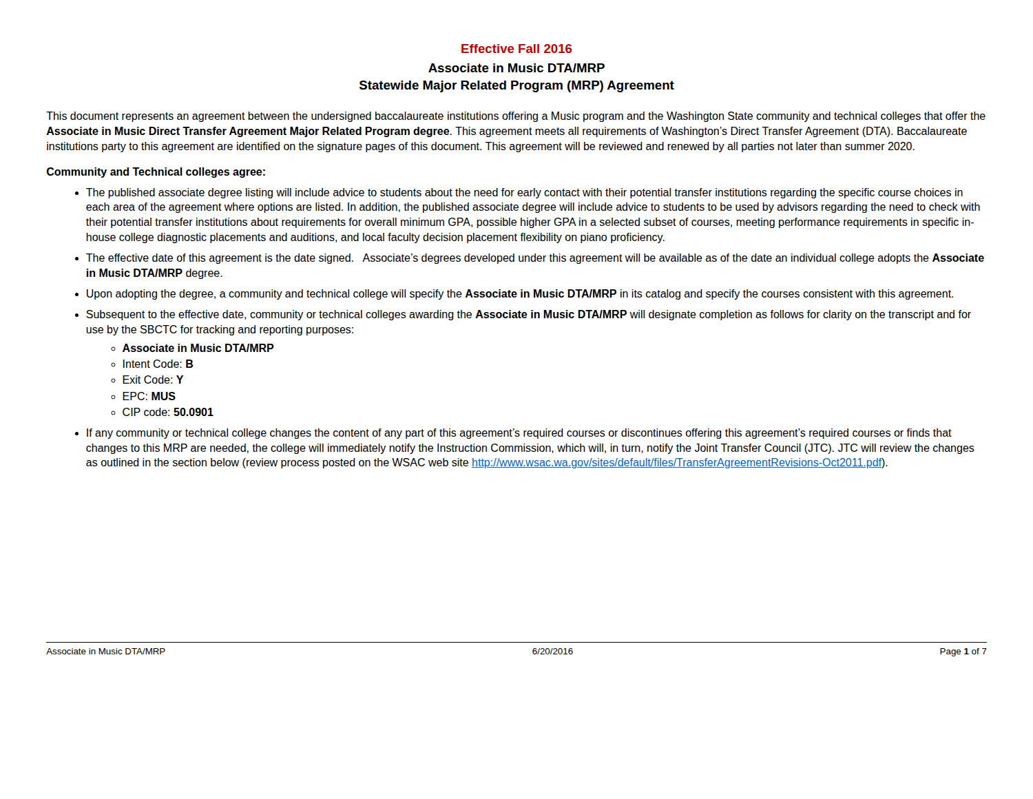Effective Fall 2016 Associate in Music DTA/MRP Statewide Major Related Program (MRP) Agreement
This document represents an agreement between the undersigned baccalaureate institutions offering a Music program and the Washington State community and technical colleges that offer the Associate in Music Direct Transfer Agreement Major Related Program degree. This agreement meets all requirements of Washington’s Direct Transfer Agreement (DTA). Baccalaureate institutions party to this agreement are identified on the signature pages of this document. This agreement will be reviewed and renewed by all parties not later than summer 2020.
Community and Technical colleges agree:
The published associate degree listing will include advice to students about the need for early contact with their potential transfer institutions regarding the specific course choices in each area of the agreement where options are listed. In addition, the published associate degree will include advice to students to be used by advisors regarding the need to check with their potential transfer institutions about requirements for overall minimum GPA, possible higher GPA in a selected subset of courses, meeting performance requirements in specific in-house college diagnostic placements and auditions, and local faculty decision placement flexibility on piano proficiency.
The effective date of this agreement is the date signed. Associate’s degrees developed under this agreement will be available as of the date an individual college adopts the Associate in Music DTA/MRP degree.
Upon adopting the degree, a community and technical college will specify the Associate in Music DTA/MRP in its catalog and specify the courses consistent with this agreement.
Subsequent to the effective date, community or technical colleges awarding the Associate in Music DTA/MRP will designate completion as follows for clarity on the transcript and for use by the SBCTC for tracking and reporting purposes:
Associate in Music DTA/MRP
Intent Code: B
Exit Code: Y
EPC: MUS
CIP code: 50.0901
If any community or technical college changes the content of any part of this agreement’s required courses or discontinues offering this agreement’s required courses or finds that changes to this MRP are needed, the college will immediately notify the Instruction Commission, which will, in turn, notify the Joint Transfer Council (JTC). JTC will review the changes as outlined in the section below (review process posted on the WSAC web site http://www.wsac.wa.gov/sites/default/files/TransferAgreementRevisions-Oct2011.pdf).
Associate in Music DTA/MRP 6/20/2016 Page 1 of 7